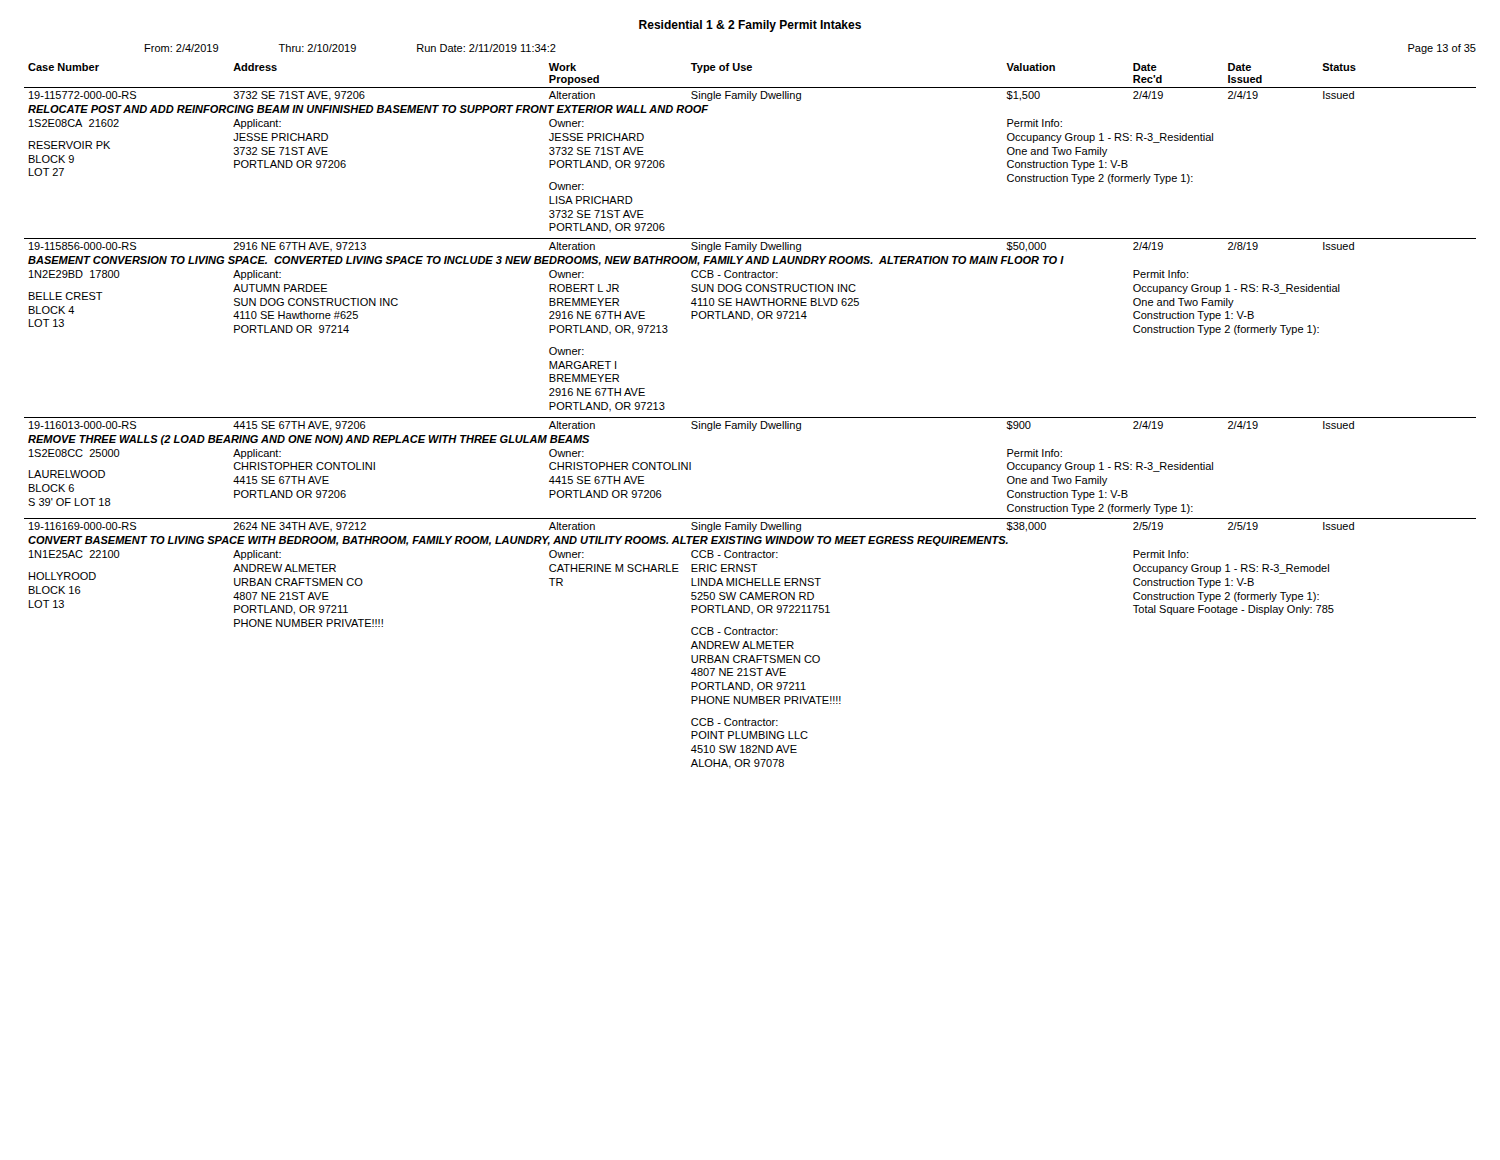Residential 1 & 2 Family Permit Intakes
From: 2/4/2019 Thru: 2/10/2019 Run Date: 2/11/2019 11:34:2 Page 13 of 35
| Case Number | Address | Work Proposed | Type of Use | Valuation | Date Rec'd | Date Issued | Status |
| --- | --- | --- | --- | --- | --- | --- | --- |
| 19-115772-000-00-RS | 3732 SE 71ST AVE, 97206 | Alteration | Single Family Dwelling | $1,500 | 2/4/19 | 2/4/19 | Issued |
| RELOCATE POST AND ADD REINFORCING BEAM IN UNFINISHED BASEMENT TO SUPPORT FRONT EXTERIOR WALL AND ROOF |
| 1S2E08CA 21602 RESERVOIR PK BLOCK 9 LOT 27 | Applicant: JESSE PRICHARD 3732 SE 71ST AVE PORTLAND OR 97206 | Owner: JESSE PRICHARD 3732 SE 71ST AVE PORTLAND, OR 97206 Owner: LISA PRICHARD 3732 SE 71ST AVE PORTLAND, OR 97206 | Permit Info: Occupancy Group 1 - RS: R-3_Residential One and Two Family Construction Type 1: V-B Construction Type 2 (formerly Type 1): |
| 19-115856-000-00-RS | 2916 NE 67TH AVE, 97213 | Alteration | Single Family Dwelling | $50,000 | 2/4/19 | 2/8/19 | Issued |
| BASEMENT CONVERSION TO LIVING SPACE. CONVERTED LIVING SPACE TO INCLUDE 3 NEW BEDROOMS, NEW BATHROOM, FAMILY AND LAUNDRY ROOMS. ALTERATION TO MAIN FLOOR TO I |
| 1N2E29BD 17800 BELLE CREST BLOCK 4 LOT 13 | Applicant: AUTUMN PARDEE SUN DOG CONSTRUCTION INC 4110 SE Hawthorne #625 PORTLAND OR 97214 | Owner: ROBERT L JR BREMMEYER 2916 NE 67TH AVE PORTLAND, OR, 97213 Owner: MARGARET I BREMMEYER 2916 NE 67TH AVE PORTLAND, OR 97213 | CCB - Contractor: SUN DOG CONSTRUCTION INC 4110 SE HAWTHORNE BLVD 625 PORTLAND, OR 97214 | Permit Info: Occupancy Group 1 - RS: R-3_Residential One and Two Family Construction Type 1: V-B Construction Type 2 (formerly Type 1): |
| 19-116013-000-00-RS | 4415 SE 67TH AVE, 97206 | Alteration | Single Family Dwelling | $900 | 2/4/19 | 2/4/19 | Issued |
| REMOVE THREE WALLS (2 LOAD BEARING AND ONE NON) AND REPLACE WITH THREE GLULAM BEAMS |
| 1S2E08CC 25000 LAURELWOOD BLOCK 6 S 39' OF LOT 18 | Applicant: CHRISTOPHER CONTOLINI 4415 SE 67TH AVE PORTLAND OR 97206 | Owner: CHRISTOPHER CONTOLINI 4415 SE 67TH AVE PORTLAND OR 97206 | Permit Info: Occupancy Group 1 - RS: R-3_Residential One and Two Family Construction Type 1: V-B Construction Type 2 (formerly Type 1): |
| 19-116169-000-00-RS | 2624 NE 34TH AVE, 97212 | Alteration | Single Family Dwelling | $38,000 | 2/5/19 | 2/5/19 | Issued |
| CONVERT BASEMENT TO LIVING SPACE WITH BEDROOM, BATHROOM, FAMILY ROOM, LAUNDRY, AND UTILITY ROOMS. ALTER EXISTING WINDOW TO MEET EGRESS REQUIREMENTS. |
| 1N1E25AC 22100 HOLLYROOD BLOCK 16 LOT 13 | Applicant: ANDREW ALMETER URBAN CRAFTSMEN CO 4807 NE 21ST AVE PORTLAND, OR 97211 PHONE NUMBER PRIVATE!!!! | Owner: CATHERINE M SCHARLE TR | CCB - Contractor: ERIC ERNST LINDA MICHELLE ERNST 5250 SW CAMERON RD PORTLAND, OR 972211751 CCB - Contractor: ANDREW ALMETER URBAN CRAFTSMEN CO 4807 NE 21ST AVE PORTLAND, OR 97211 PHONE NUMBER PRIVATE!!!! CCB - Contractor: POINT PLUMBING LLC 4510 SW 182ND AVE ALOHA, OR 97078 | Permit Info: Occupancy Group 1 - RS: R-3_Remodel Construction Type 1: V-B Construction Type 2 (formerly Type 1): Total Square Footage - Display Only: 785 |